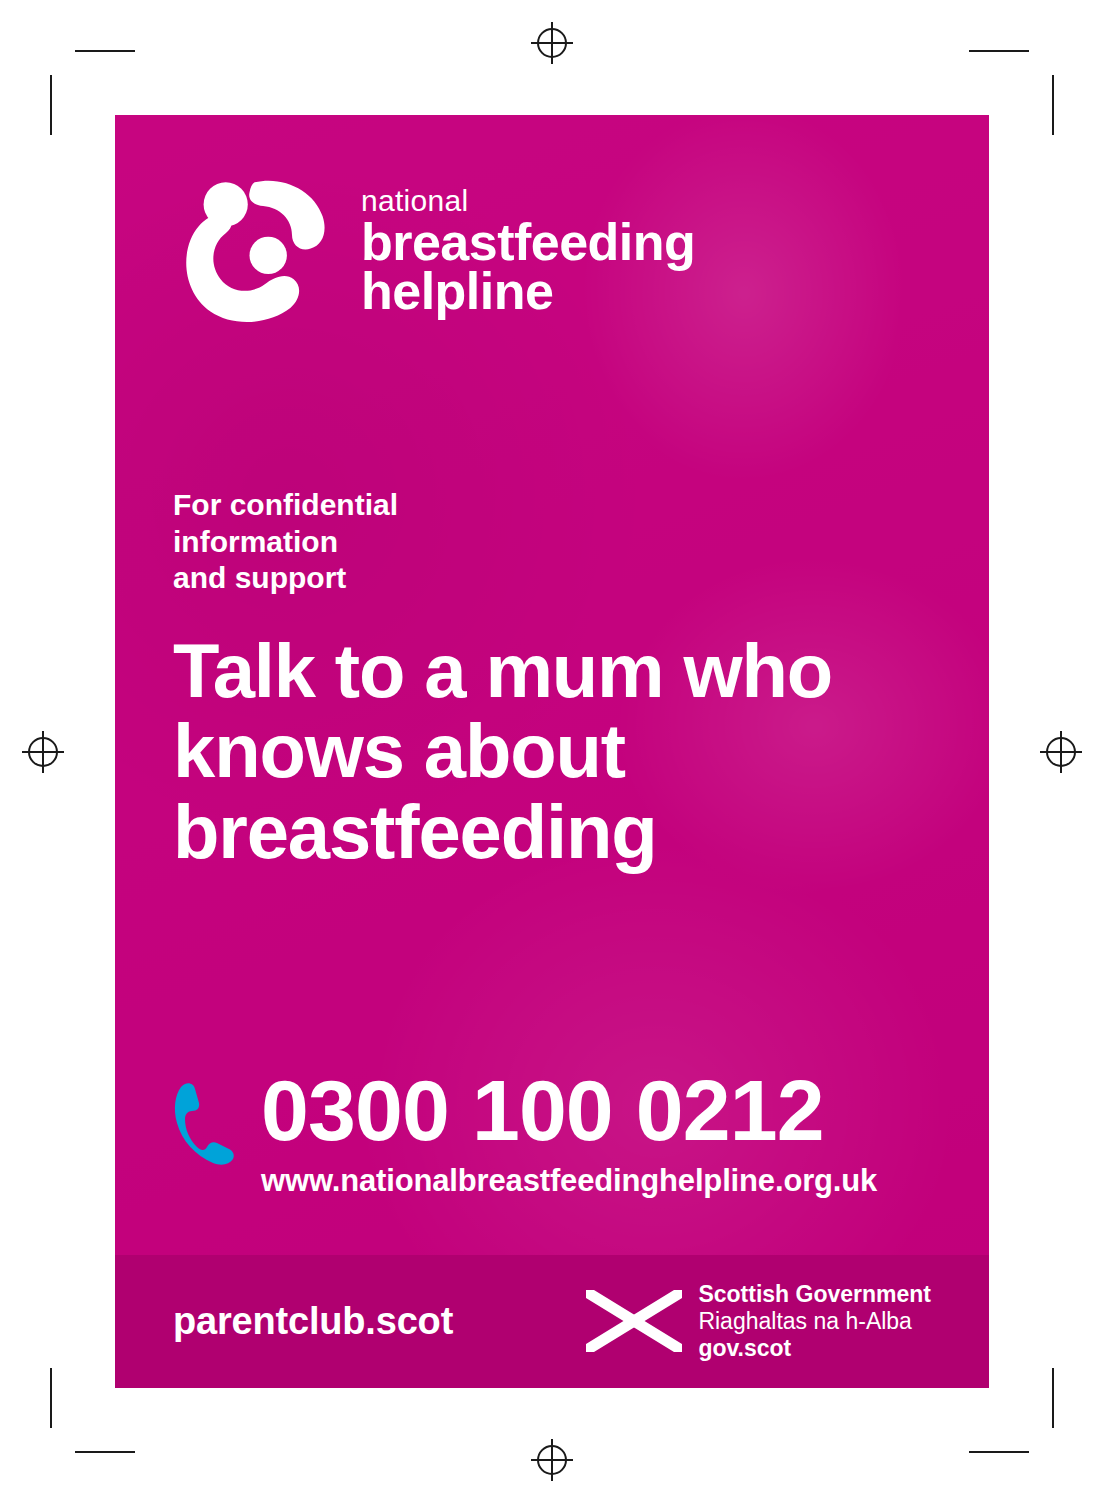national breastfeeding helpline
For confidential
information
and support
Talk to a mum who knows about breastfeeding
0300 100 0212
www.nationalbreastfeedinghelpline.org.uk
parentclub.scot
Scottish Government
Riaghaltas na h-Alba
gov.scot